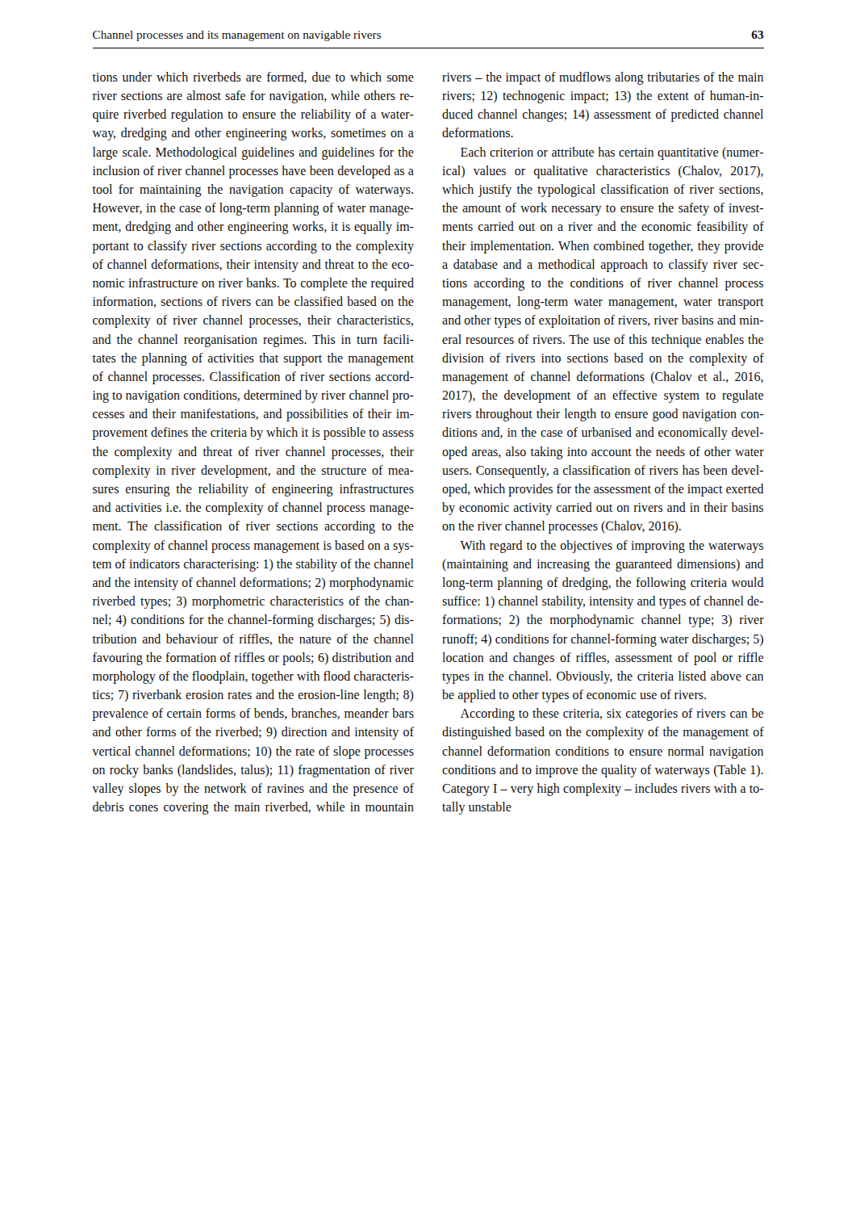Channel processes and its management on navigable rivers 63
tions under which riverbeds are formed, due to which some river sections are almost safe for navigation, while others require riverbed regulation to ensure the reliability of a waterway, dredging and other engineering works, sometimes on a large scale. Methodological guidelines and guidelines for the inclusion of river channel processes have been developed as a tool for maintaining the navigation capacity of waterways. However, in the case of long-term planning of water management, dredging and other engineering works, it is equally important to classify river sections according to the complexity of channel deformations, their intensity and threat to the economic infrastructure on river banks. To complete the required information, sections of rivers can be classified based on the complexity of river channel processes, their characteristics, and the channel reorganisation regimes. This in turn facilitates the planning of activities that support the management of channel processes. Classification of river sections according to navigation conditions, determined by river channel processes and their manifestations, and possibilities of their improvement defines the criteria by which it is possible to assess the complexity and threat of river channel processes, their complexity in river development, and the structure of measures ensuring the reliability of engineering infrastructures and activities i.e. the complexity of channel process management. The classification of river sections according to the complexity of channel process management is based on a system of indicators characterising: 1) the stability of the channel and the intensity of channel deformations; 2) morphodynamic riverbed types; 3) morphometric characteristics of the channel; 4) conditions for the channel-forming discharges; 5) distribution and behaviour of riffles, the nature of the channel favouring the formation of riffles or pools; 6) distribution and morphology of the floodplain, together with flood characteristics; 7) riverbank erosion rates and the erosion-line length; 8) prevalence of certain forms of bends, branches, meander bars and other forms of the riverbed; 9) direction and intensity of vertical channel deformations; 10) the rate of slope processes on rocky banks (landslides, talus); 11) fragmentation of river valley slopes by the network of ravines and the presence of debris cones covering the main riverbed, while in mountain rivers – the impact of mudflows along tributaries of the main rivers; 12) technogenic impact; 13) the extent of human-induced channel changes; 14) assessment of predicted channel deformations.
Each criterion or attribute has certain quantitative (numerical) values or qualitative characteristics (Chalov, 2017), which justify the typological classification of river sections, the amount of work necessary to ensure the safety of investments carried out on a river and the economic feasibility of their implementation. When combined together, they provide a database and a methodical approach to classify river sections according to the conditions of river channel process management, long-term water management, water transport and other types of exploitation of rivers, river basins and mineral resources of rivers. The use of this technique enables the division of rivers into sections based on the complexity of management of channel deformations (Chalov et al., 2016, 2017), the development of an effective system to regulate rivers throughout their length to ensure good navigation conditions and, in the case of urbanised and economically developed areas, also taking into account the needs of other water users. Consequently, a classification of rivers has been developed, which provides for the assessment of the impact exerted by economic activity carried out on rivers and in their basins on the river channel processes (Chalov, 2016).
With regard to the objectives of improving the waterways (maintaining and increasing the guaranteed dimensions) and long-term planning of dredging, the following criteria would suffice: 1) channel stability, intensity and types of channel deformations; 2) the morphodynamic channel type; 3) river runoff; 4) conditions for channel-forming water discharges; 5) location and changes of riffles, assessment of pool or riffle types in the channel. Obviously, the criteria listed above can be applied to other types of economic use of rivers.
According to these criteria, six categories of rivers can be distinguished based on the complexity of the management of channel deformation conditions to ensure normal navigation conditions and to improve the quality of waterways (Table 1). Category I – very high complexity – includes rivers with a totally unstable